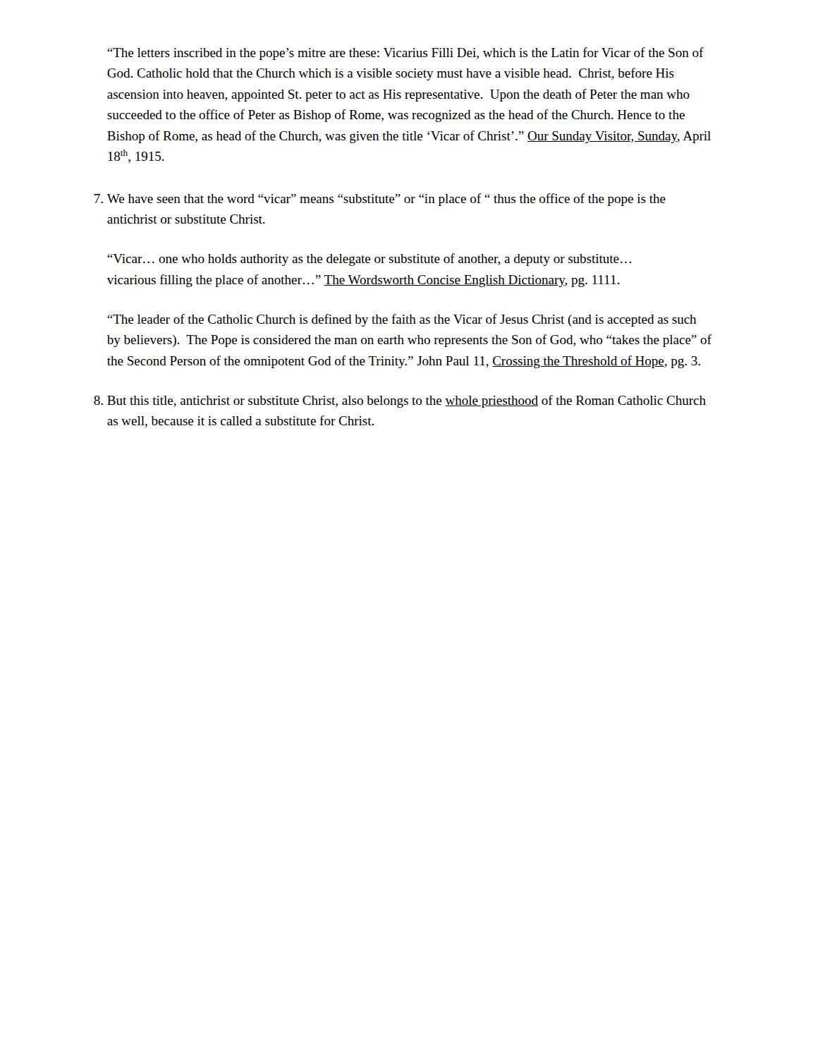“The letters inscribed in the pope’s mitre are these: Vicarius Filli Dei, which is the Latin for Vicar of the Son of God. Catholic hold that the Church which is a visible society must have a visible head. Christ, before His ascension into heaven, appointed St. peter to act as His representative. Upon the death of Peter the man who succeeded to the office of Peter as Bishop of Rome, was recognized as the head of the Church. Hence to the Bishop of Rome, as head of the Church, was given the title ‘Vicar of Christ’.” Our Sunday Visitor, Sunday, April 18th, 1915.
We have seen that the word “vicar” means “substitute” or “in place of “ thus the office of the pope is the antichrist or substitute Christ.
“Vicar… one who holds authority as the delegate or substitute of another, a deputy or substitute…
vicarious filling the place of another…” The Wordsworth Concise English Dictionary, pg. 1111.
“The leader of the Catholic Church is defined by the faith as the Vicar of Jesus Christ (and is accepted as such by believers). The Pope is considered the man on earth who represents the Son of God, who “takes the place” of the Second Person of the omnipotent God of the Trinity.” John Paul 11, Crossing the Threshold of Hope, pg. 3.
But this title, antichrist or substitute Christ, also belongs to the whole priesthood of the Roman Catholic Church as well, because it is called a substitute for Christ.